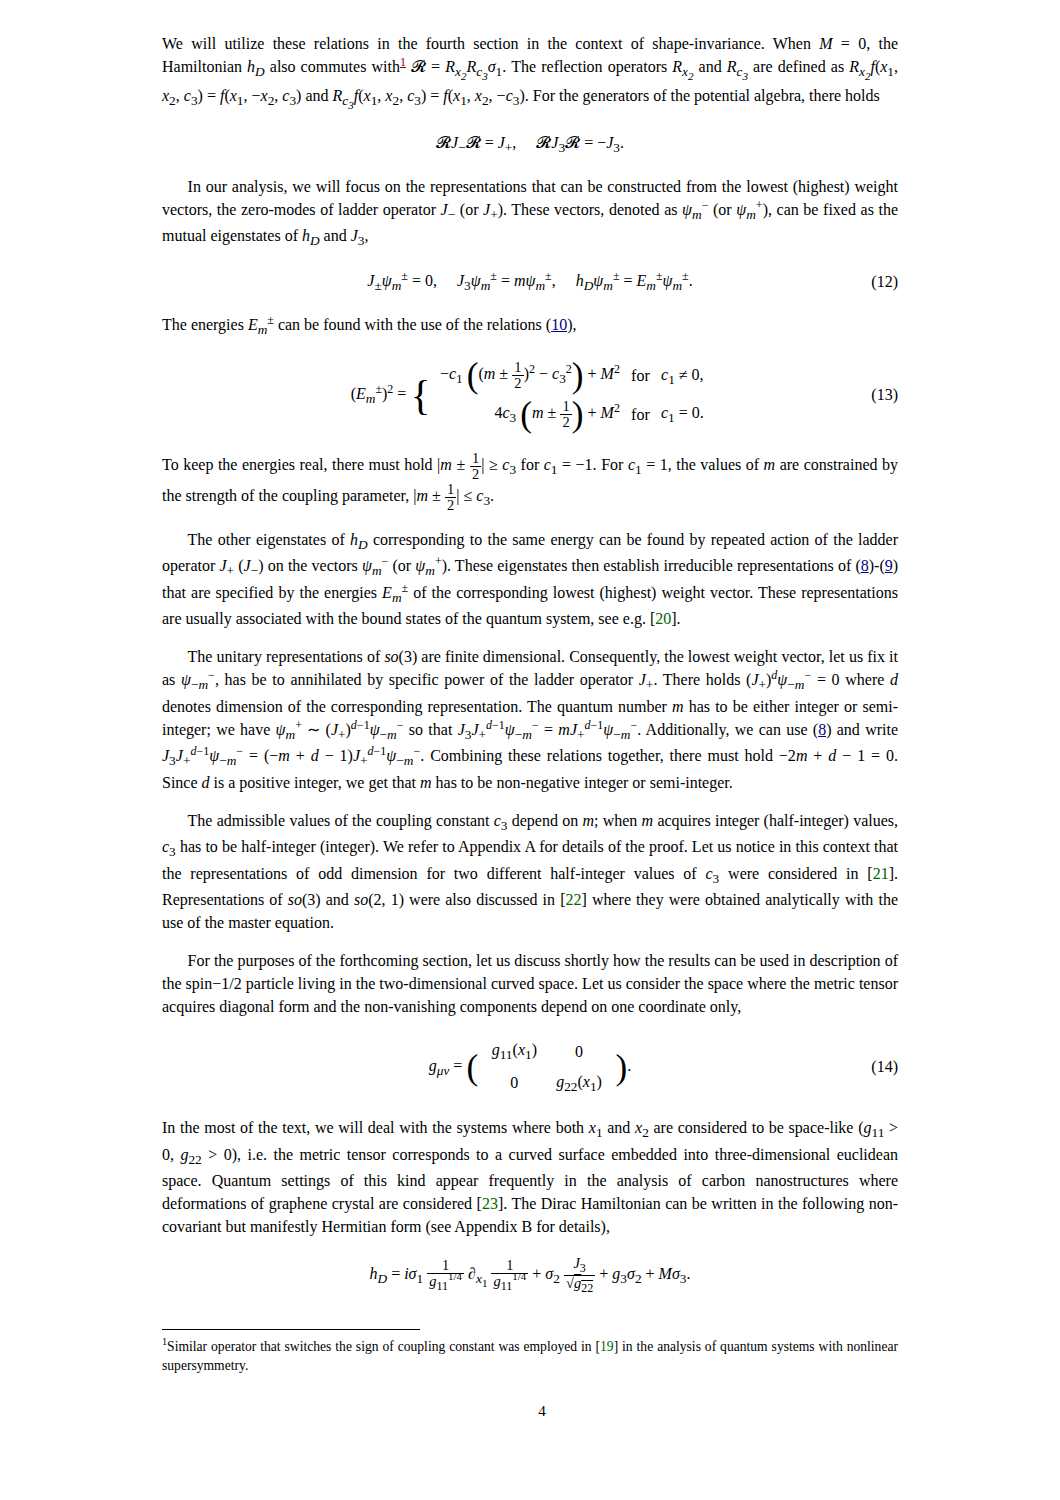We will utilize these relations in the fourth section in the context of shape-invariance. When M = 0, the Hamiltonian hD also commutes with1 𝓡 = Rx2Rc3σ1. The reflection operators Rx2 and Rc3 are defined as Rx2f(x1, x2, c3) = f(x1, −x2, c3) and Rc3f(x1, x2, c3) = f(x1, x2, −c3). For the generators of the potential algebra, there holds
𝓡J−𝓡 = J+, 𝓡J3𝓡 = −J3.
In our analysis, we will focus on the representations that can be constructed from the lowest (highest) weight vectors, the zero-modes of ladder operator J− (or J+). These vectors, denoted as ψm− (or ψm+), can be fixed as the mutual eigenstates of hD and J3,
J±ψm± = 0, J3ψm± = mψm±, hDψm± = Em±ψm±. (12)
The energies Em± can be found with the use of the relations (10),
(Em±)2 = {
| − c 1 ( ( m ± 1 2 ) 2 − c 3 2 ) + M 2 | for | c 1 ≠ 0, |
| 4 c 3 ( m ± 1 2 ) + M 2 | for | c 1 = 0. |
(13)
To keep the energies real, there must hold |m ± 12| ≥ c3 for c1 = −1. For c1 = 1, the values of m are constrained by the strength of the coupling parameter, |m ± 12| ≤ c3.
The other eigenstates of hD corresponding to the same energy can be found by repeated action of the ladder operator J+ (J−) on the vectors ψm− (or ψm+). These eigenstates then establish irreducible representations of (8)-(9) that are specified by the energies Em± of the corresponding lowest (highest) weight vector. These representations are usually associated with the bound states of the quantum system, see e.g. [20].
The unitary representations of so(3) are finite dimensional. Consequently, the lowest weight vector, let us fix it as ψ−m−, has be to annihilated by specific power of the ladder operator J+. There holds (J+)dψ−m− = 0 where d denotes dimension of the corresponding representation. The quantum number m has to be either integer or semi-integer; we have ψm+ ∼ (J+)d−1ψ−m− so that J3J+d−1ψ−m− = mJ+d−1ψ−m−. Additionally, we can use (8) and write J3J+d−1ψ−m− = (−m + d − 1)J+d−1ψ−m−. Combining these relations together, there must hold −2m + d − 1 = 0. Since d is a positive integer, we get that m has to be non-negative integer or semi-integer.
The admissible values of the coupling constant c3 depend on m; when m acquires integer (half-integer) values, c3 has to be half-integer (integer). We refer to Appendix A for details of the proof. Let us notice in this context that the representations of odd dimension for two different half-integer values of c3 were considered in [21]. Representations of so(3) and so(2, 1) were also discussed in [22] where they were obtained analytically with the use of the master equation.
For the purposes of the forthcoming section, let us discuss shortly how the results can be used in description of the spin−1/2 particle living in the two-dimensional curved space. Let us consider the space where the metric tensor acquires diagonal form and the non-vanishing components depend on one coordinate only,
gμν = (
| g 11 ( x 1 ) | 0 |
| 0 | g 22 ( x 1 ) |
). (14)
In the most of the text, we will deal with the systems where both x1 and x2 are considered to be space-like (g11 > 0, g22 > 0), i.e. the metric tensor corresponds to a curved surface embedded into three-dimensional euclidean space. Quantum settings of this kind appear frequently in the analysis of carbon nanostructures where deformations of graphene crystal are considered [23]. The Dirac Hamiltonian can be written in the following non-covariant but manifestly Hermitian form (see Appendix B for details),
hD = iσ1 1 g111/4 ∂x1 1 g111/4 + σ2 J3√g22 + g3σ2 + Mσ3.
1Similar operator that switches the sign of coupling constant was employed in [19] in the analysis of quantum systems with nonlinear supersymmetry.
4